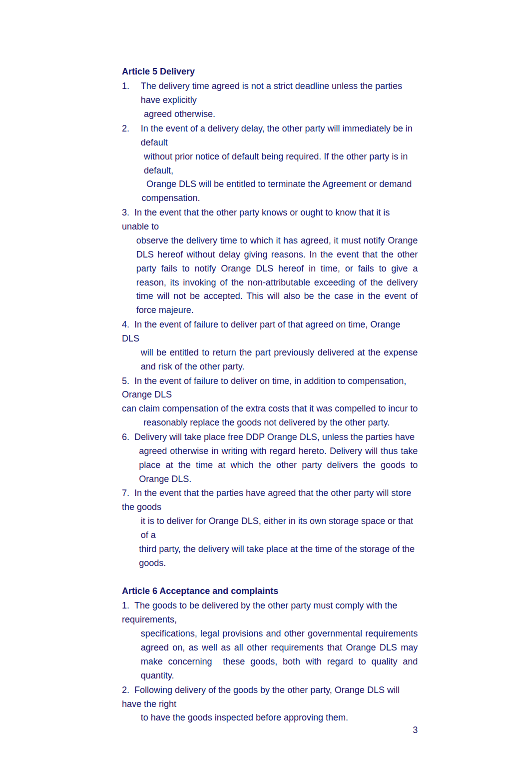Article 5 Delivery
1. The delivery time agreed is not a strict deadline unless the parties have explicitly agreed otherwise.
2. In the event of a delivery delay, the other party will immediately be in default without prior notice of default being required. If the other party is in default, Orange DLS will be entitled to terminate the Agreement or demand compensation.
3. In the event that the other party knows or ought to know that it is unable to
observe the delivery time to which it has agreed, it must notify Orange DLS hereof without delay giving reasons. In the event that the other party fails to notify Orange DLS hereof in time, or fails to give a reason, its invoking of the non-attributable exceeding of the delivery time will not be accepted. This will also be the case in the event of force majeure.
4. In the event of failure to deliver part of that agreed on time, Orange DLS
will be entitled to return the part previously delivered at the expense and risk of the other party.
5. In the event of failure to deliver on time, in addition to compensation, Orange DLS
can claim compensation of the extra costs that it was compelled to incur to
reasonably replace the goods not delivered by the other party.
6. Delivery will take place free DDP Orange DLS, unless the parties have
agreed otherwise in writing with regard hereto. Delivery will thus take place at the time at which the other party delivers the goods to Orange DLS.
7. In the event that the parties have agreed that the other party will store the goods
it is to deliver for Orange DLS, either in its own storage space or that of a
third party, the delivery will take place at the time of the storage of the goods.
Article 6 Acceptance and complaints
1. The goods to be delivered by the other party must comply with the requirements,
specifications, legal provisions and other governmental requirements agreed on, as well as all other requirements that Orange DLS may make concerning these goods, both with regard to quality and quantity.
2. Following delivery of the goods by the other party, Orange DLS will have the right
to have the goods inspected before approving them.
3